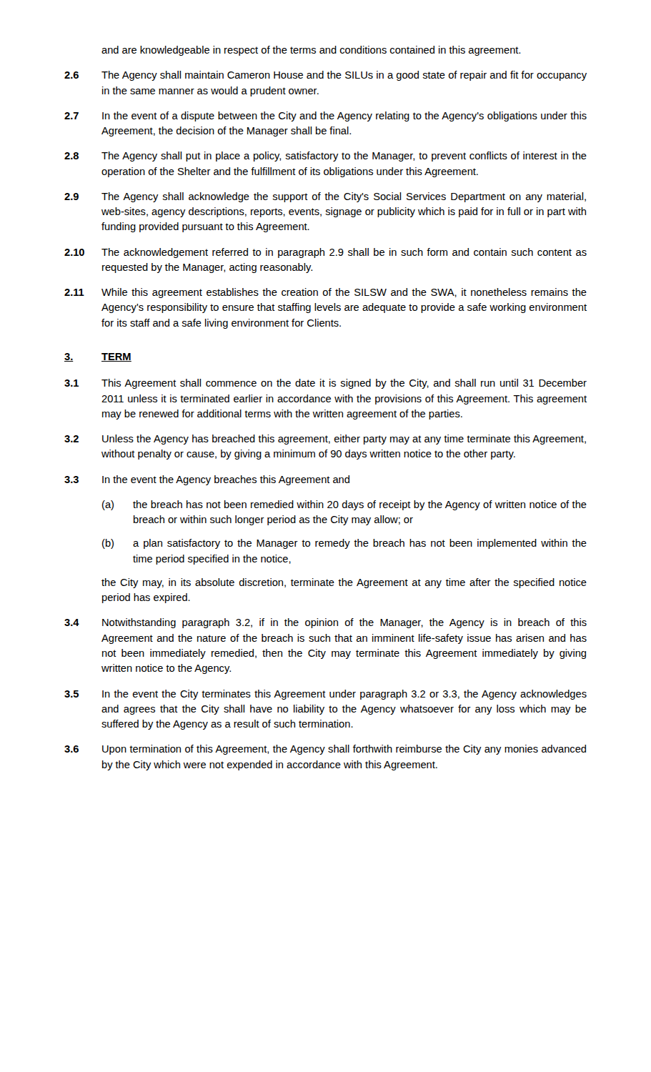and are knowledgeable in respect of the terms and conditions contained in this agreement.
2.6
The Agency shall maintain Cameron House and the SILUs in a good state of repair and fit for occupancy in the same manner as would a prudent owner.
2.7
In the event of a dispute between the City and the Agency relating to the Agency's obligations under this Agreement, the decision of the Manager shall be final.
2.8
The Agency shall put in place a policy, satisfactory to the Manager, to prevent conflicts of interest in the operation of the Shelter and the fulfillment of its obligations under this Agreement.
2.9
The Agency shall acknowledge the support of the City's Social Services Department on any material, web-sites, agency descriptions, reports, events, signage or publicity which is paid for in full or in part with funding provided pursuant to this Agreement.
2.10
The acknowledgement referred to in paragraph 2.9 shall be in such form and contain such content as requested by the Manager, acting reasonably.
2.11
While this agreement establishes the creation of the SILSW and the SWA, it nonetheless remains the Agency's responsibility to ensure that staffing levels are adequate to provide a safe working environment for its staff and a safe living environment for Clients.
3. TERM
3.1
This Agreement shall commence on the date it is signed by the City, and shall run until 31 December 2011 unless it is terminated earlier in accordance with the provisions of this Agreement. This agreement may be renewed for additional terms with the written agreement of the parties.
3.2
Unless the Agency has breached this agreement, either party may at any time terminate this Agreement, without penalty or cause, by giving a minimum of 90 days written notice to the other party.
3.3
In the event the Agency breaches this Agreement and
(a)
the breach has not been remedied within 20 days of receipt by the Agency of written notice of the breach or within such longer period as the City may allow; or
(b)
a plan satisfactory to the Manager to remedy the breach has not been implemented within the time period specified in the notice,
the City may, in its absolute discretion, terminate the Agreement at any time after the specified notice period has expired.
3.4
Notwithstanding paragraph 3.2, if in the opinion of the Manager, the Agency is in breach of this Agreement and the nature of the breach is such that an imminent life-safety issue has arisen and has not been immediately remedied, then the City may terminate this Agreement immediately by giving written notice to the Agency.
3.5
In the event the City terminates this Agreement under paragraph 3.2 or 3.3, the Agency acknowledges and agrees that the City shall have no liability to the Agency whatsoever for any loss which may be suffered by the Agency as a result of such termination.
3.6
Upon termination of this Agreement, the Agency shall forthwith reimburse the City any monies advanced by the City which were not expended in accordance with this Agreement.